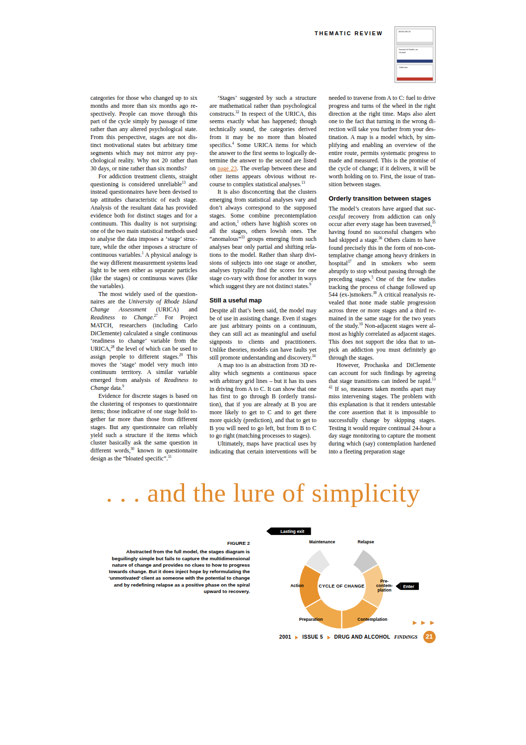Thematic Review
RESEARCH
Journal of Studies on
Alcohol
Addiction
categories for those who changed up to six months and more than six months ago respectively. People can move through this part of the cycle simply by passage of time rather than any altered psychological state. From this perspective, stages are not distinct motivational states but arbitrary time segments which may not mirror any psychological reality. Why not 20 rather than 30 days, or nine rather than six months?
For addiction treatment clients, straight questioning is considered unreliable13 and instead questionnaires have been devised to tap attitudes characteristic of each stage. Analysis of the resultant data has provided evidence both for distinct stages and for a continuum. This duality is not surprising: one of the two main statistical methods used to analyse the data imposes a ‘stage’ structure, while the other imposes a structure of continuous variables.1 A physical analogy is the way different measurement systems lead light to be seen either as separate particles (like the stages) or continuous waves (like the variables).
The most widely used of the questionnaires are the University of Rhode Island Change Assessment (URICA) and Readiness to Change.27 For Project MATCH, researchers (including Carlo DiClemente) calculated a single continuous ‘readiness to change’ variable from the URICA,28 the level of which can be used to assign people to different stages.29 This moves the ‘stage’ model very much into continuum territory. A similar variable emerged from analysis of Readiness to Change data.9
Evidence for discrete stages is based on the clustering of responses to questionnaire items; those indicative of one stage hold together far more than those from different stages. But any questionnaire can reliably yield such a structure if the items which cluster basically ask the same question in different words,30 known in questionnaire design as the “bloated specific”.31
‘Stages’ suggested by such a structure are mathematical rather than psychological constructs.32 In respect of the URICA, this seems exactly what has happened; though technically sound, the categories derived from it may be no more than bloated specifics.4 Some URICA items for which the answer to the first seems to logically determine the answer to the second are listed on page 23. The overlap between these and other items appears obvious without recourse to complex statistical analyses.13
It is also disconcerting that the clusters emerging from statistical analyses vary and don’t always correspond to the supposed stages. Some combine precontemplation and action,1 others have highish scores on all the stages, others lowish ones. The “anomalous”33 groups emerging from such analyses bear only partial and shifting relations to the model. Rather than sharp divisions of subjects into one stage or another, analyses typically find the scores for one stage co-vary with those for another in ways which suggest they are not distinct states.9
Still a useful map
Despite all that’s been said, the model may be of use in assisting change. Even if stages are just arbitrary points on a continuum, they can still act as meaningful and useful signposts to clients and practitioners. Unlike theories, models can have faults yet still promote understanding and discovery.34
A map too is an abstraction from 3D reality which segments a continuous space with arbitrary grid lines – but it has its uses in driving from A to C. It can show that one has first to go through B (orderly transition), that if you are already at B you are more likely to get to C and to get there more quickly (prediction), and that to get to B you will need to go left, but from B to C to go right (matching processes to stages).
Ultimately, maps have practical uses by indicating that certain interventions will be needed to traverse from A to C: fuel to drive progress and turns of the wheel in the right direction at the right time. Maps also alert one to the fact that turning in the wrong direction will take you further from your destination. A map is a model which, by simplifying and enabling an overview of the entire route, permits systematic progress to made and measured. This is the promise of the cycle of change; if it delivers, it will be worth holding on to. First, the issue of transition between stages.
Orderly transition between stages
The model’s creators have argued that successful recovery from addiction can only occur after every stage has been traversed,35 having found no successful changers who had skipped a stage.36 Others claim to have found precisely this in the form of non-contemplative change among heavy drinkers in hospital37 and in smokers who seem abruptly to stop without passing through the preceding stages.5 One of the few studies tracking the process of change followed up 544 (ex-)smokers.38 A critical reanalysis revealed that none made stable progression across three or more stages and a third remained in the same stage for the two years of the study.10 Non-adjacent stages were almost as highly correlated as adjacent stages. This does not support the idea that to unpick an addiction you must definitely go through the stages.
However, Prochaska and DiClemente can account for such findings by agreeing that stage transitions can indeed be rapid.13 42 If so, measures taken months apart may miss intervening stages. The problem with this explanation is that it renders untestable the core assertion that it is impossible to successfully change by skipping stages. Testing it would require continual 24-hour a day stage monitoring to capture the moment during which (say) contemplation hardened into a fleeting preparation stage
. . . and the lure of simplicity
FIGURE 2 Abstracted from the full model, the stages diagram is beguilingly simple but fails to capture the multidimensional nature of change and provides no clues to how to progress towards change. But it does inject hope by reformulating the ‘unmotivated’ client as someone with the potential to change and by redefining relapse as a positive phase on the spiral upward to recovery.
CYCLE OF CHANGE top Maintenance Relapse Pre- contem- plation Contemplation Preparation Action Enter Lasting exit
▶ ▶ ▶
2001 ▶ ISSUE 5 ▶ DRUG AND ALCOHOL FiNDiNGS 21